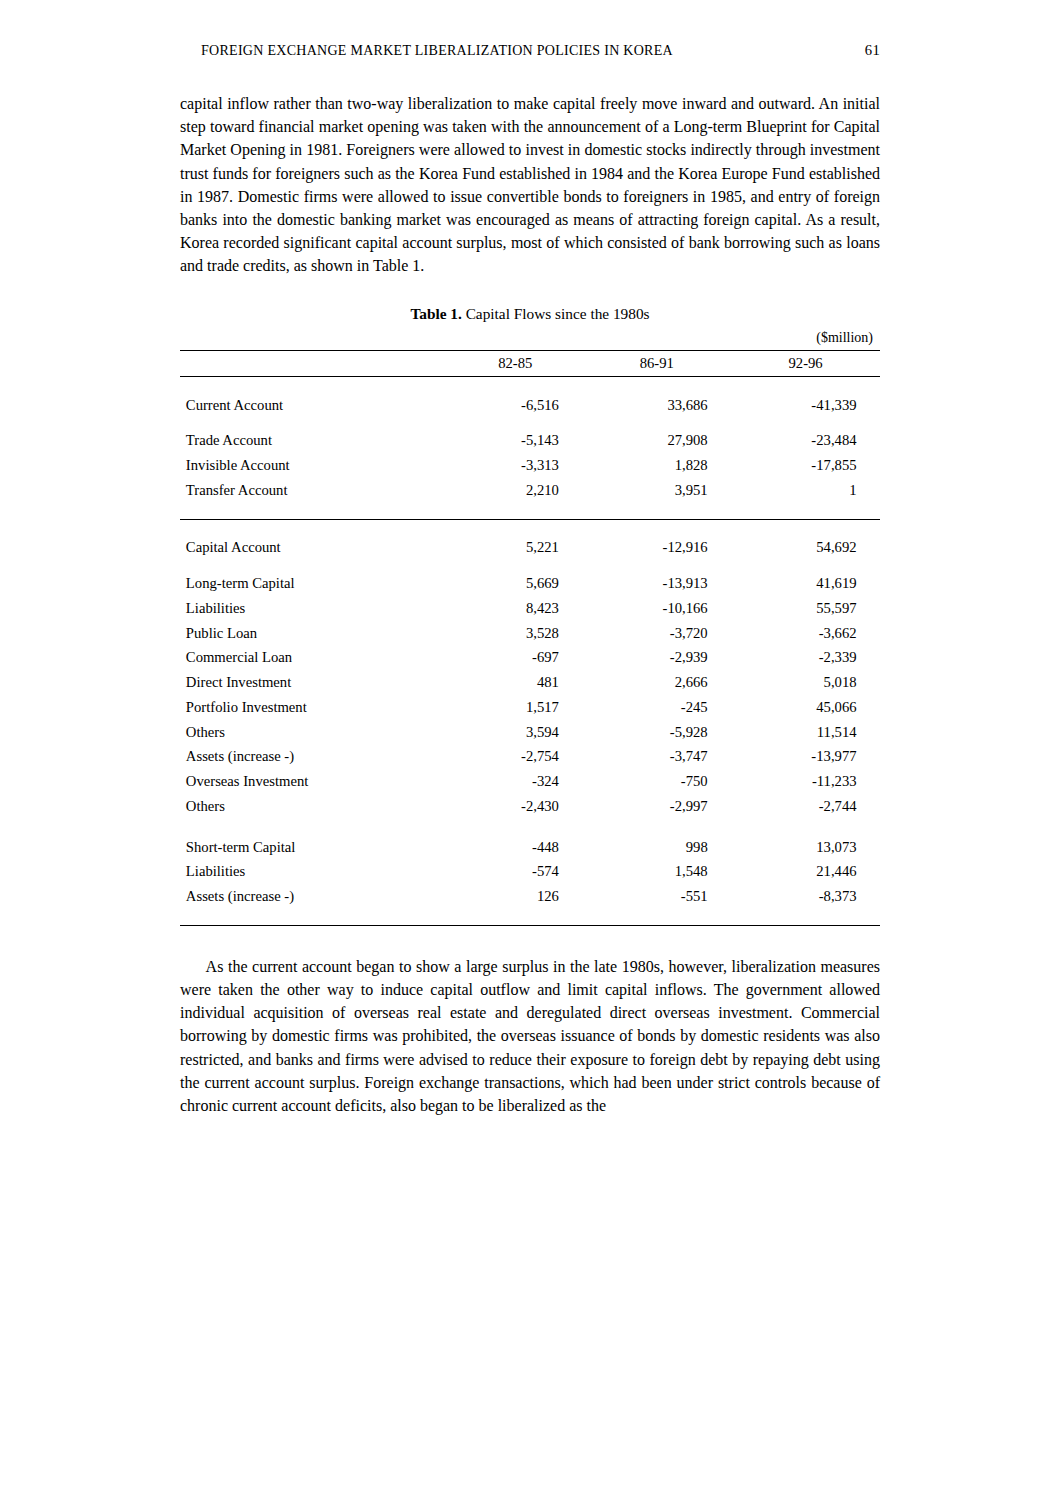Foreign Exchange Market Liberalization Policies in Korea 61
capital inflow rather than two-way liberalization to make capital freely move inward and outward. An initial step toward financial market opening was taken with the announcement of a Long-term Blueprint for Capital Market Opening in 1981. Foreigners were allowed to invest in domestic stocks indirectly through investment trust funds for foreigners such as the Korea Fund established in 1984 and the Korea Europe Fund established in 1987. Domestic firms were allowed to issue convertible bonds to foreigners in 1985, and entry of foreign banks into the domestic banking market was encouraged as means of attracting foreign capital. As a result, Korea recorded significant capital account surplus, most of which consisted of bank borrowing such as loans and trade credits, as shown in Table 1.
Table 1. Capital Flows since the 1980s
($million)
| | 82-85 | 86-91 | 92-96 |
| --- | --- | --- | --- |
| Current Account | -6,516 | 33,686 | -41,339 |
| Trade Account | -5,143 | 27,908 | -23,484 |
| Invisible Account | -3,313 | 1,828 | -17,855 |
| Transfer Account | 2,210 | 3,951 | 1 |
| Capital Account | 5,221 | -12,916 | 54,692 |
| Long-term Capital | 5,669 | -13,913 | 41,619 |
| Liabilities | 8,423 | -10,166 | 55,597 |
| Public Loan | 3,528 | -3,720 | -3,662 |
| Commercial Loan | -697 | -2,939 | -2,339 |
| Direct Investment | 481 | 2,666 | 5,018 |
| Portfolio Investment | 1,517 | -245 | 45,066 |
| Others | 3,594 | -5,928 | 11,514 |
| Assets (increase -) | -2,754 | -3,747 | -13,977 |
| Overseas Investment | -324 | -750 | -11,233 |
| Others | -2,430 | -2,997 | -2,744 |
| Short-term Capital | -448 | 998 | 13,073 |
| Liabilities | -574 | 1,548 | 21,446 |
| Assets (increase -) | 126 | -551 | -8,373 |
As the current account began to show a large surplus in the late 1980s, however, liberalization measures were taken the other way to induce capital outflow and limit capital inflows. The government allowed individual acquisition of overseas real estate and deregulated direct overseas investment. Commercial borrowing by domestic firms was prohibited, the overseas issuance of bonds by domestic residents was also restricted, and banks and firms were advised to reduce their exposure to foreign debt by repaying debt using the current account surplus. Foreign exchange transactions, which had been under strict controls because of chronic current account deficits, also began to be liberalized as the